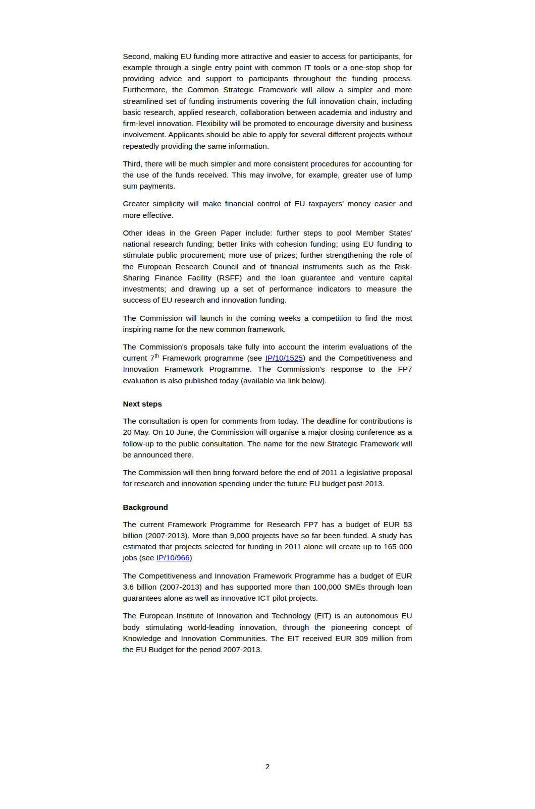Second, making EU funding more attractive and easier to access for participants, for example through a single entry point with common IT tools or a one-stop shop for providing advice and support to participants throughout the funding process. Furthermore, the Common Strategic Framework will allow a simpler and more streamlined set of funding instruments covering the full innovation chain, including basic research, applied research, collaboration between academia and industry and firm-level innovation. Flexibility will be promoted to encourage diversity and business involvement. Applicants should be able to apply for several different projects without repeatedly providing the same information.
Third, there will be much simpler and more consistent procedures for accounting for the use of the funds received. This may involve, for example, greater use of lump sum payments.
Greater simplicity will make financial control of EU taxpayers' money easier and more effective.
Other ideas in the Green Paper include: further steps to pool Member States' national research funding; better links with cohesion funding; using EU funding to stimulate public procurement; more use of prizes; further strengthening the role of the European Research Council and of financial instruments such as the Risk-Sharing Finance Facility (RSFF) and the loan guarantee and venture capital investments; and drawing up a set of performance indicators to measure the success of EU research and innovation funding.
The Commission will launch in the coming weeks a competition to find the most inspiring name for the new common framework.
The Commission's proposals take fully into account the interim evaluations of the current 7th Framework programme (see IP/10/1525) and the Competitiveness and Innovation Framework Programme. The Commission's response to the FP7 evaluation is also published today (available via link below).
Next steps
The consultation is open for comments from today. The deadline for contributions is 20 May. On 10 June, the Commission will organise a major closing conference as a follow-up to the public consultation. The name for the new Strategic Framework will be announced there.
The Commission will then bring forward before the end of 2011 a legislative proposal for research and innovation spending under the future EU budget post-2013.
Background
The current Framework Programme for Research FP7 has a budget of EUR 53 billion (2007-2013). More than 9,000 projects have so far been funded. A study has estimated that projects selected for funding in 2011 alone will create up to 165 000 jobs (see IP/10/966)
The Competitiveness and Innovation Framework Programme has a budget of EUR 3.6 billion (2007-2013) and has supported more than 100,000 SMEs through loan guarantees alone as well as innovative ICT pilot projects.
The European Institute of Innovation and Technology (EIT) is an autonomous EU body stimulating world-leading innovation, through the pioneering concept of Knowledge and Innovation Communities. The EIT received EUR 309 million from the EU Budget for the period 2007-2013.
2